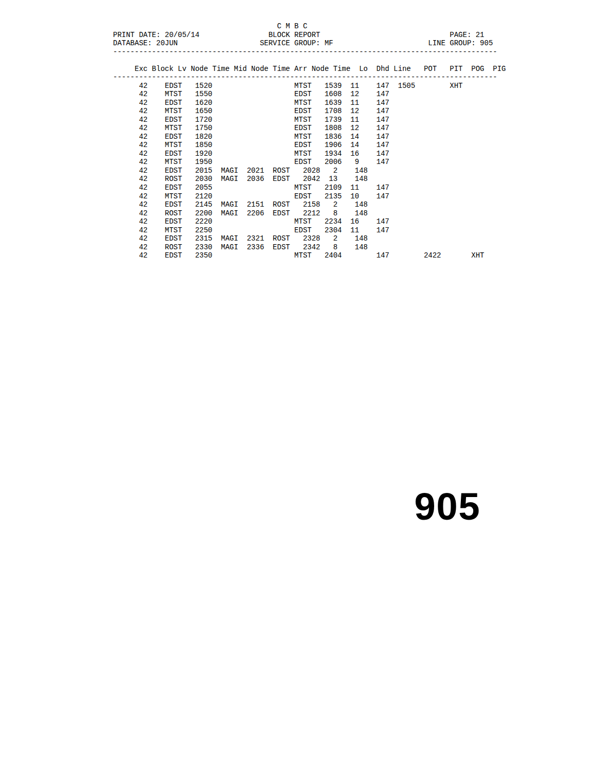C M B C
PRINT DATE: 20/05/14                BLOCK REPORT                              PAGE: 21
DATABASE: 20JUN                   SERVICE GROUP: MF                      LINE GROUP: 905
-----------------------------------------------------------------------------------------

     Exc Block Lv Node Time Mid Node Time Arr Node Time  Lo  Dhd Line   POT   PIT  POG  PIG
-----------------------------------------------------------------------------------------
      42    EDST   1520                   MTST   1539  11    147  1505        XHT
      42    MTST   1550                   EDST   1608  12    147
      42    EDST   1620                   MTST   1639  11    147
      42    MTST   1650                   EDST   1708  12    147
      42    EDST   1720                   MTST   1739  11    147
      42    MTST   1750                   EDST   1808  12    147
      42    EDST   1820                   MTST   1836  14    147
      42    MTST   1850                   EDST   1906  14    147
      42    EDST   1920                   MTST   1934  16    147
      42    MTST   1950                   EDST   2006   9    147
      42    EDST   2015  MAGI  2021  ROST   2028   2    148
      42    ROST   2030  MAGI  2036  EDST   2042  13    148
      42    EDST   2055                   MTST   2109  11    147
      42    MTST   2120                   EDST   2135  10    147
      42    EDST   2145  MAGI  2151  ROST   2158   2    148
      42    ROST   2200  MAGI  2206  EDST   2212   8    148
      42    EDST   2220                   MTST   2234  16    147
      42    MTST   2250                   EDST   2304  11    147
      42    EDST   2315  MAGI  2321  ROST   2328   2    148
      42    ROST   2330  MAGI  2336  EDST   2342   8    148
      42    EDST   2350                   MTST   2404        147        2422       XHT
905